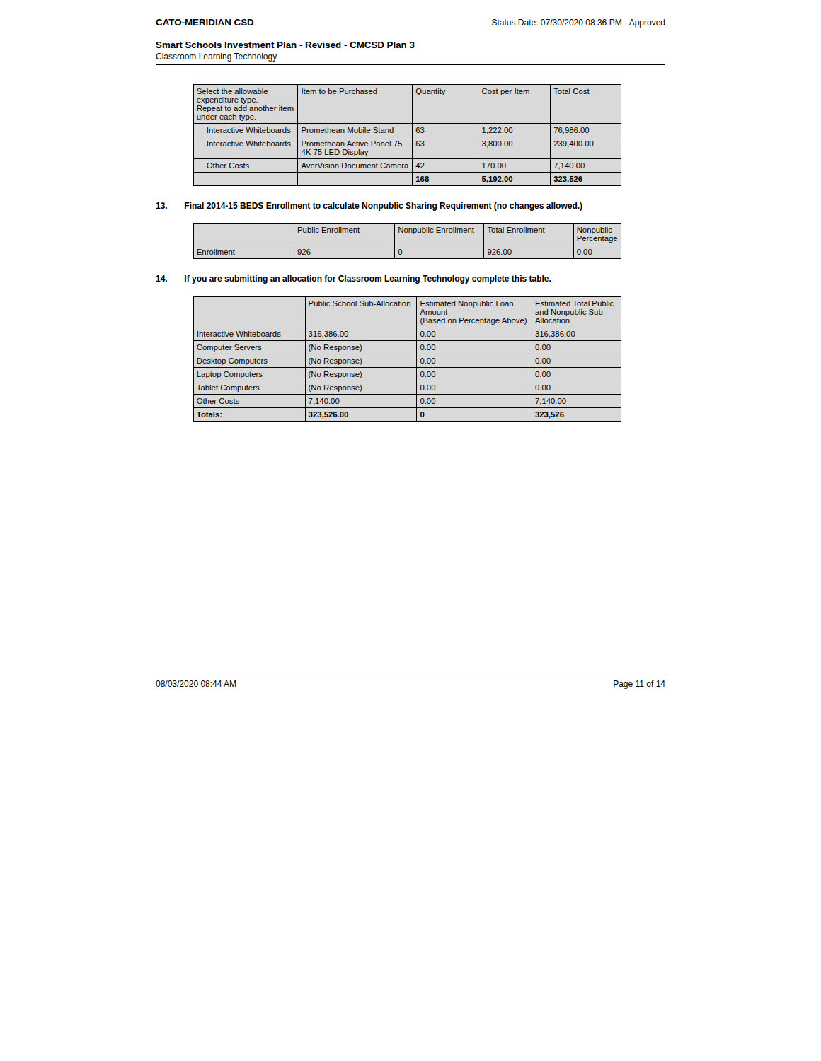CATO-MERIDIAN CSD
Status Date: 07/30/2020 08:36 PM - Approved
Smart Schools Investment Plan - Revised - CMCSD Plan 3
Classroom Learning Technology
| Select the allowable expenditure type. Repeat to add another item under each type. | Item to be Purchased | Quantity | Cost per Item | Total Cost |
| Interactive Whiteboards | Promethean Mobile Stand | 63 | 1,222.00 | 76,986.00 |
| Interactive Whiteboards | Promethean Active Panel 75 4K 75 LED Display | 63 | 3,800.00 | 239,400.00 |
| Other Costs | AverVision Document Camera | 42 | 170.00 | 7,140.00 |
| | | 168 | 5,192.00 | 323,526 |
13.
Final 2014-15 BEDS Enrollment to calculate Nonpublic Sharing Requirement (no changes allowed.)
| | Public Enrollment | Nonpublic Enrollment | Total Enrollment | Nonpublic Percentage |
| Enrollment | 926 | 0 | 926.00 | 0.00 |
14.
If you are submitting an allocation for Classroom Learning Technology complete this table.
| | Public School Sub-Allocation | Estimated Nonpublic Loan Amount (Based on Percentage Above) | Estimated Total Public and Nonpublic Sub-Allocation |
| Interactive Whiteboards | 316,386.00 | 0.00 | 316,386.00 |
| Computer Servers | (No Response) | 0.00 | 0.00 |
| Desktop Computers | (No Response) | 0.00 | 0.00 |
| Laptop Computers | (No Response) | 0.00 | 0.00 |
| Tablet Computers | (No Response) | 0.00 | 0.00 |
| Other Costs | 7,140.00 | 0.00 | 7,140.00 |
| Totals: | 323,526.00 | 0 | 323,526 |
08/03/2020 08:44 AM
Page 11 of 14